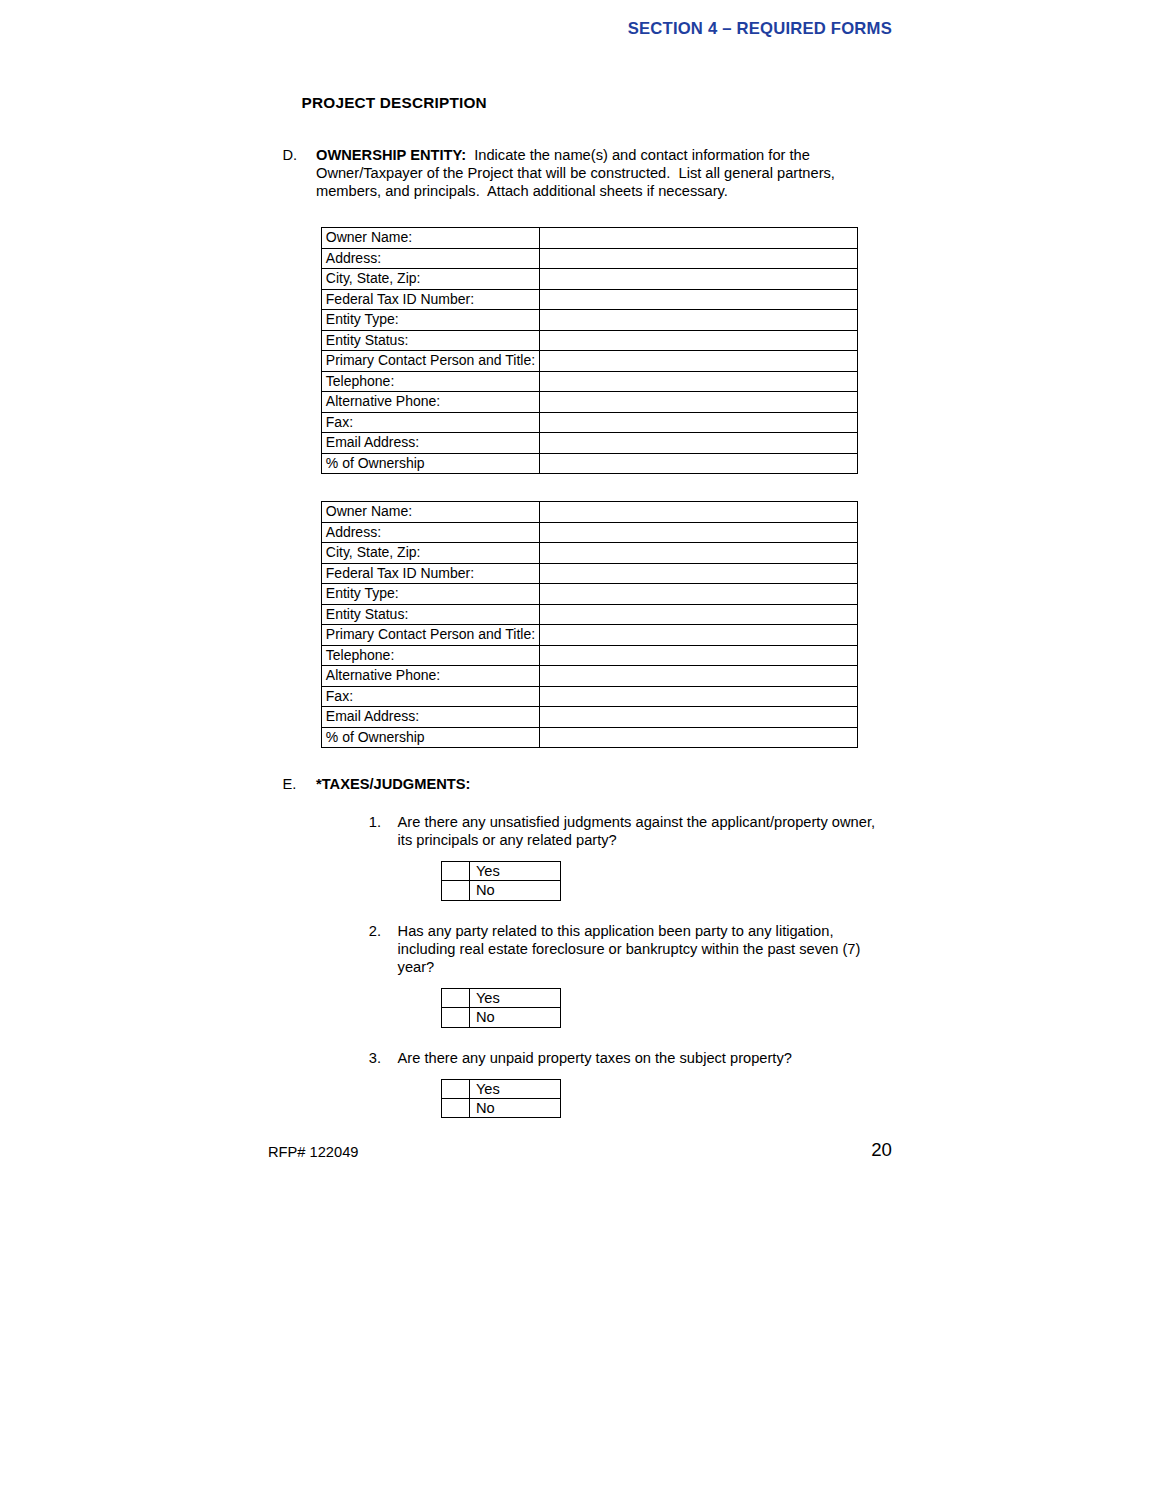SECTION 4 – REQUIRED FORMS
PROJECT DESCRIPTION
D.
OWNERSHIP ENTITY: Indicate the name(s) and contact information for the Owner/Taxpayer of the Project that will be constructed. List all general partners, members, and principals. Attach additional sheets if necessary.
| Owner Name: | |
| Address: | |
| City, State, Zip: | |
| Federal Tax ID Number: | |
| Entity Type: | |
| Entity Status: | |
| Primary Contact Person and Title: | |
| Telephone: | |
| Alternative Phone: | |
| Fax: | |
| Email Address: | |
| % of Ownership | |
| Owner Name: | |
| Address: | |
| City, State, Zip: | |
| Federal Tax ID Number: | |
| Entity Type: | |
| Entity Status: | |
| Primary Contact Person and Title: | |
| Telephone: | |
| Alternative Phone: | |
| Fax: | |
| Email Address: | |
| % of Ownership | |
E.
*TAXES/JUDGMENTS:
Are there any unsatisfied judgments against the applicant/property owner, its principals or any related party?
| | Yes |
| | No |
Has any party related to this application been party to any litigation, including real estate foreclosure or bankruptcy within the past seven (7) year?
| | Yes |
| | No |
Are there any unpaid property taxes on the subject property?
| | Yes |
| | No |
RFP# 122049
20